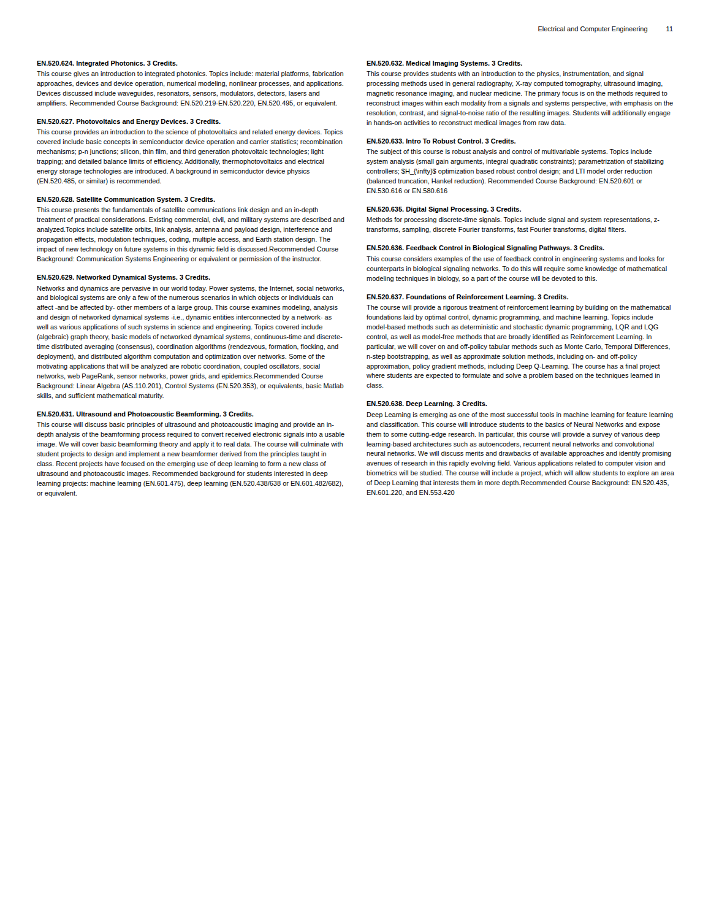Electrical and Computer Engineering 11
EN.520.624. Integrated Photonics. 3 Credits.
This course gives an introduction to integrated photonics. Topics include: material platforms, fabrication approaches, devices and device operation, numerical modeling, nonlinear processes, and applications. Devices discussed include waveguides, resonators, sensors, modulators, detectors, lasers and amplifiers. Recommended Course Background: EN.520.219-EN.520.220, EN.520.495, or equivalent.
EN.520.627. Photovoltaics and Energy Devices. 3 Credits.
This course provides an introduction to the science of photovoltaics and related energy devices. Topics covered include basic concepts in semiconductor device operation and carrier statistics; recombination mechanisms; p-n junctions; silicon, thin film, and third generation photovoltaic technologies; light trapping; and detailed balance limits of efficiency. Additionally, thermophotovoltaics and electrical energy storage technologies are introduced. A background in semiconductor device physics (EN.520.485, or similar) is recommended.
EN.520.628. Satellite Communication System. 3 Credits.
This course presents the fundamentals of satellite communications link design and an in-depth treatment of practical considerations. Existing commercial, civil, and military systems are described and analyzed.Topics include satellite orbits, link analysis, antenna and payload design, interference and propagation effects, modulation techniques, coding, multiple access, and Earth station design. The impact of new technology on future systems in this dynamic field is discussed.Recommended Course Background: Communication Systems Engineering or equivalent or permission of the instructor.
EN.520.629. Networked Dynamical Systems. 3 Credits.
Networks and dynamics are pervasive in our world today. Power systems, the Internet, social networks, and biological systems are only a few of the numerous scenarios in which objects or individuals can affect -and be affected by- other members of a large group. This course examines modeling, analysis and design of networked dynamical systems -i.e., dynamic entities interconnected by a network- as well as various applications of such systems in science and engineering. Topics covered include (algebraic) graph theory, basic models of networked dynamical systems, continuous-time and discrete-time distributed averaging (consensus), coordination algorithms (rendezvous, formation, flocking, and deployment), and distributed algorithm computation and optimization over networks. Some of the motivating applications that will be analyzed are robotic coordination, coupled oscillators, social networks, web PageRank, sensor networks, power grids, and epidemics.Recommended Course Background: Linear Algebra (AS.110.201), Control Systems (EN.520.353), or equivalents, basic Matlab skills, and sufficient mathematical maturity.
EN.520.631. Ultrasound and Photoacoustic Beamforming. 3 Credits.
This course will discuss basic principles of ultrasound and photoacoustic imaging and provide an in-depth analysis of the beamforming process required to convert received electronic signals into a usable image. We will cover basic beamforming theory and apply it to real data. The course will culminate with student projects to design and implement a new beamformer derived from the principles taught in class. Recent projects have focused on the emerging use of deep learning to form a new class of ultrasound and photoacoustic images. Recommended background for students interested in deep learning projects: machine learning (EN.601.475), deep learning (EN.520.438/638 or EN.601.482/682), or equivalent.
EN.520.632. Medical Imaging Systems. 3 Credits.
This course provides students with an introduction to the physics, instrumentation, and signal processing methods used in general radiography, X-ray computed tomography, ultrasound imaging, magnetic resonance imaging, and nuclear medicine. The primary focus is on the methods required to reconstruct images within each modality from a signals and systems perspective, with emphasis on the resolution, contrast, and signal-to-noise ratio of the resulting images. Students will additionally engage in hands-on activities to reconstruct medical images from raw data.
EN.520.633. Intro To Robust Control. 3 Credits.
The subject of this course is robust analysis and control of multivariable systems. Topics include system analysis (small gain arguments, integral quadratic constraints); parametrization of stabilizing controllers; $H_{\infty}$ optimization based robust control design; and LTI model order reduction (balanced truncation, Hankel reduction). Recommended Course Background: EN.520.601 or EN.530.616 or EN.580.616
EN.520.635. Digital Signal Processing. 3 Credits.
Methods for processing discrete-time signals. Topics include signal and system representations, z- transforms, sampling, discrete Fourier transforms, fast Fourier transforms, digital filters.
EN.520.636. Feedback Control in Biological Signaling Pathways. 3 Credits.
This course considers examples of the use of feedback control in engineering systems and looks for counterparts in biological signaling networks. To do this will require some knowledge of mathematical modeling techniques in biology, so a part of the course will be devoted to this.
EN.520.637. Foundations of Reinforcement Learning. 3 Credits.
The course will provide a rigorous treatment of reinforcement learning by building on the mathematical foundations laid by optimal control, dynamic programming, and machine learning. Topics include model-based methods such as deterministic and stochastic dynamic programming, LQR and LQG control, as well as model-free methods that are broadly identified as Reinforcement Learning. In particular, we will cover on and off-policy tabular methods such as Monte Carlo, Temporal Differences, n-step bootstrapping, as well as approximate solution methods, including on- and off-policy approximation, policy gradient methods, including Deep Q-Learning. The course has a final project where students are expected to formulate and solve a problem based on the techniques learned in class.
EN.520.638. Deep Learning. 3 Credits.
Deep Learning is emerging as one of the most successful tools in machine learning for feature learning and classification. This course will introduce students to the basics of Neural Networks and expose them to some cutting-edge research. In particular, this course will provide a survey of various deep learning-based architectures such as autoencoders, recurrent neural networks and convolutional neural networks. We will discuss merits and drawbacks of available approaches and identify promising avenues of research in this rapidly evolving field. Various applications related to computer vision and biometrics will be studied. The course will include a project, which will allow students to explore an area of Deep Learning that interests them in more depth.Recommended Course Background: EN.520.435, EN.601.220, and EN.553.420